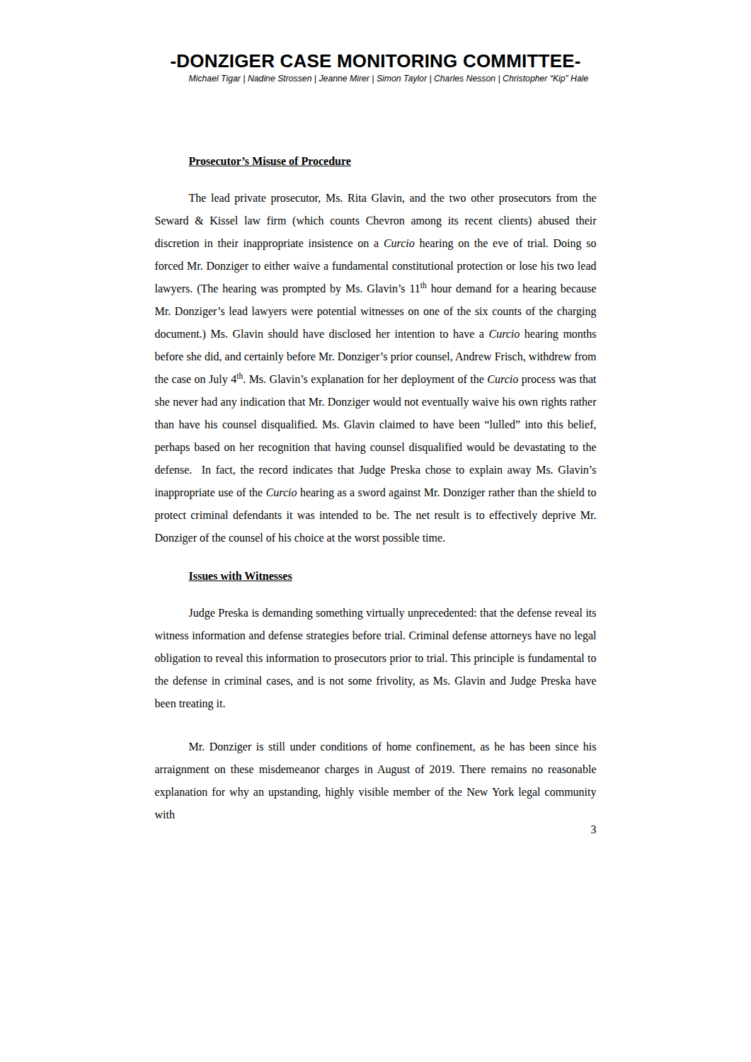-DONZIGER CASE MONITORING COMMITTEE-
Michael Tigar | Nadine Strossen | Jeanne Mirer | Simon Taylor | Charles Nesson | Christopher “Kip” Hale
Prosecutor’s Misuse of Procedure
The lead private prosecutor, Ms. Rita Glavin, and the two other prosecutors from the Seward & Kissel law firm (which counts Chevron among its recent clients) abused their discretion in their inappropriate insistence on a Curcio hearing on the eve of trial. Doing so forced Mr. Donziger to either waive a fundamental constitutional protection or lose his two lead lawyers. (The hearing was prompted by Ms. Glavin’s 11th hour demand for a hearing because Mr. Donziger’s lead lawyers were potential witnesses on one of the six counts of the charging document.) Ms. Glavin should have disclosed her intention to have a Curcio hearing months before she did, and certainly before Mr. Donziger’s prior counsel, Andrew Frisch, withdrew from the case on July 4th. Ms. Glavin’s explanation for her deployment of the Curcio process was that she never had any indication that Mr. Donziger would not eventually waive his own rights rather than have his counsel disqualified. Ms. Glavin claimed to have been “lulled” into this belief, perhaps based on her recognition that having counsel disqualified would be devastating to the defense. In fact, the record indicates that Judge Preska chose to explain away Ms. Glavin’s inappropriate use of the Curcio hearing as a sword against Mr. Donziger rather than the shield to protect criminal defendants it was intended to be. The net result is to effectively deprive Mr. Donziger of the counsel of his choice at the worst possible time.
Issues with Witnesses
Judge Preska is demanding something virtually unprecedented: that the defense reveal its witness information and defense strategies before trial. Criminal defense attorneys have no legal obligation to reveal this information to prosecutors prior to trial. This principle is fundamental to the defense in criminal cases, and is not some frivolity, as Ms. Glavin and Judge Preska have been treating it.
Mr. Donziger is still under conditions of home confinement, as he has been since his arraignment on these misdemeanor charges in August of 2019. There remains no reasonable explanation for why an upstanding, highly visible member of the New York legal community with
3